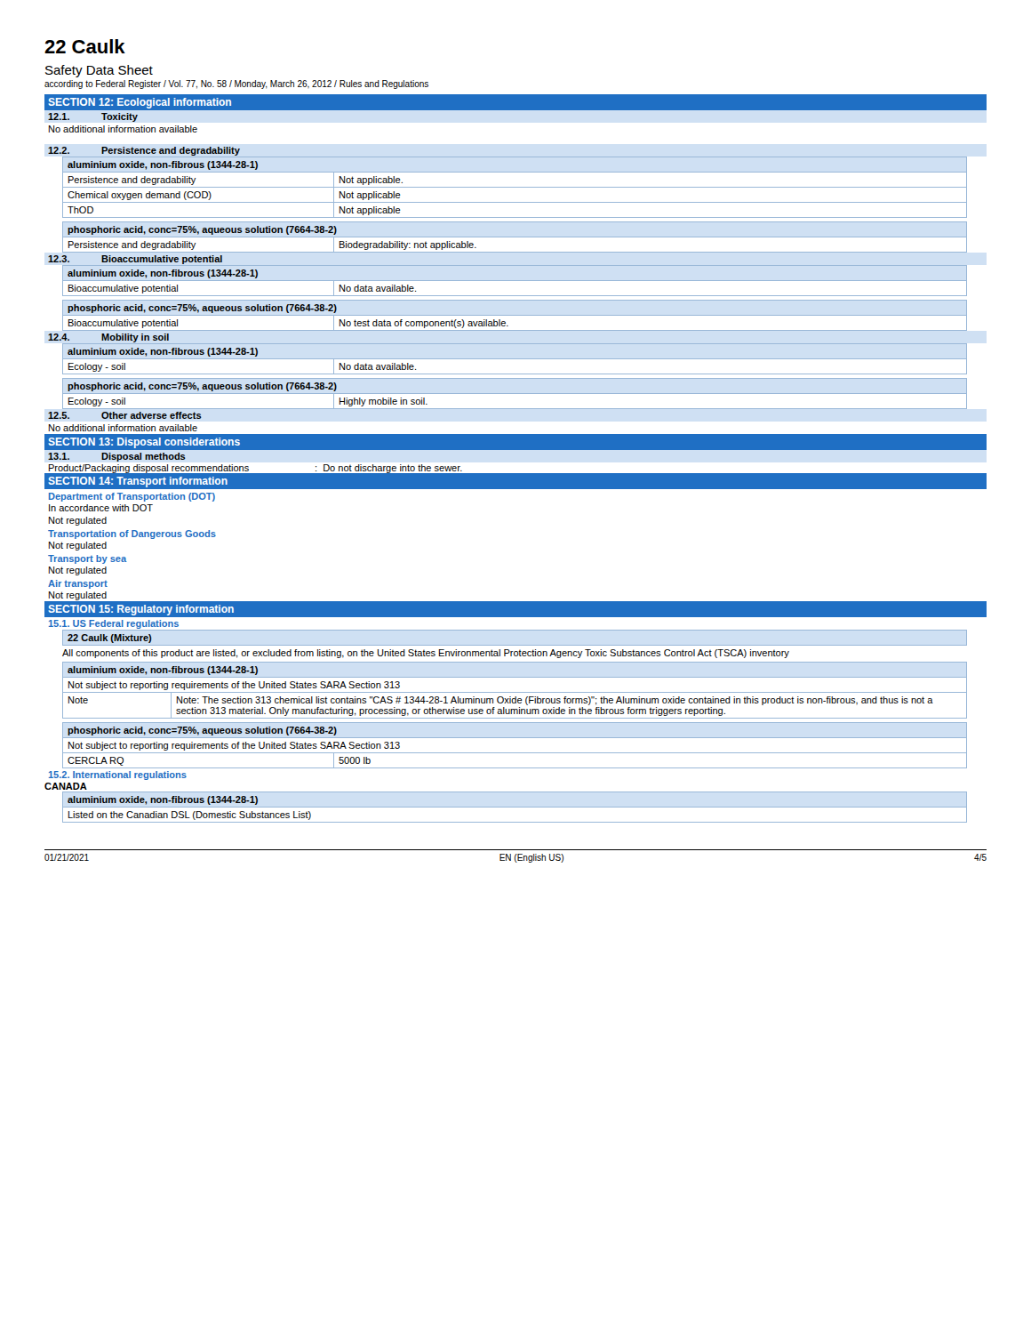22 Caulk
Safety Data Sheet
according to Federal Register / Vol. 77, No. 58 / Monday, March 26, 2012 / Rules and Regulations
SECTION 12: Ecological information
12.1. Toxicity
No additional information available
12.2. Persistence and degradability
| aluminium oxide, non-fibrous (1344-28-1) |
| Persistence and degradability | Not applicable. |
| Chemical oxygen demand (COD) | Not applicable |
| ThOD | Not applicable |
| phosphoric acid, conc=75%, aqueous solution (7664-38-2) |
| Persistence and degradability | Biodegradability: not applicable. |
12.3. Bioaccumulative potential
| aluminium oxide, non-fibrous (1344-28-1) |
| Bioaccumulative potential | No data available. |
| phosphoric acid, conc=75%, aqueous solution (7664-38-2) |
| Bioaccumulative potential | No test data of component(s) available. |
12.4. Mobility in soil
| aluminium oxide, non-fibrous (1344-28-1) |
| Ecology - soil | No data available. |
| phosphoric acid, conc=75%, aqueous solution (7664-38-2) |
| Ecology - soil | Highly mobile in soil. |
12.5. Other adverse effects
No additional information available
SECTION 13: Disposal considerations
13.1. Disposal methods
Product/Packaging disposal recommendations: Do not discharge into the sewer.
SECTION 14: Transport information
Department of Transportation (DOT)
In accordance with DOT
Not regulated
Transportation of Dangerous Goods
Not regulated
Transport by sea
Not regulated
Air transport
Not regulated
SECTION 15: Regulatory information
15.1. US Federal regulations
| 22 Caulk (Mixture) |
All components of this product are listed, or excluded from listing, on the United States Environmental Protection Agency Toxic Substances Control Act (TSCA) inventory
| aluminium oxide, non-fibrous (1344-28-1) |
| Not subject to reporting requirements of the United States SARA Section 313 |
| Note | Note: The section 313 chemical list contains "CAS # 1344-28-1 Aluminum Oxide (Fibrous forms)"; the Aluminum oxide contained in this product is non-fibrous, and thus is not a section 313 material. Only manufacturing, processing, or otherwise use of aluminum oxide in the fibrous form triggers reporting. |
| phosphoric acid, conc=75%, aqueous solution (7664-38-2) |
| Not subject to reporting requirements of the United States SARA Section 313 |
| CERCLA RQ | 5000 lb |
15.2. International regulations
CANADA
| aluminium oxide, non-fibrous (1344-28-1) |
| Listed on the Canadian DSL (Domestic Substances List) |
01/21/2021 EN (English US) 4/5